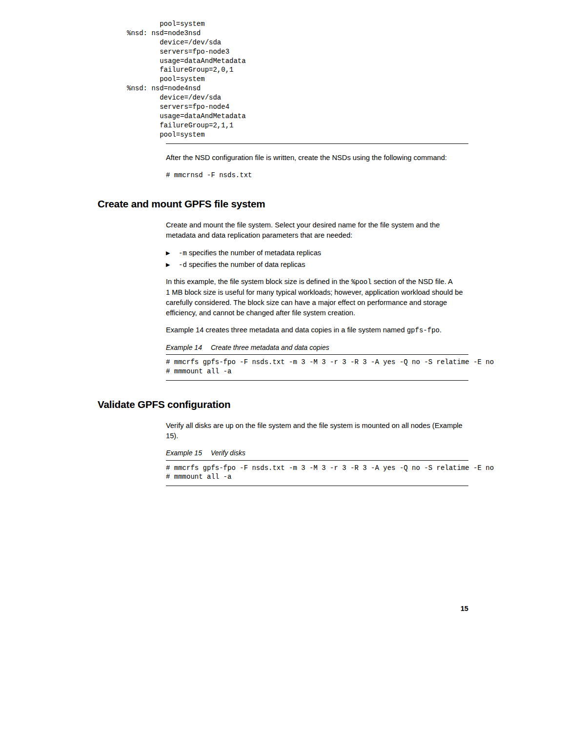pool=system
%nsd: nsd=node3nsd
        device=/dev/sda
        servers=fpo-node3
        usage=dataAndMetadata
        failureGroup=2,0,1
        pool=system
%nsd: nsd=node4nsd
        device=/dev/sda
        servers=fpo-node4
        usage=dataAndMetadata
        failureGroup=2,1,1
        pool=system
After the NSD configuration file is written, create the NSDs using the following command:
# mmcrnsd -F nsds.txt
Create and mount GPFS file system
Create and mount the file system. Select your desired name for the file system and the metadata and data replication parameters that are needed:
-m specifies the number of metadata replicas
-d specifies the number of data replicas
In this example, the file system block size is defined in the %pool section of the NSD file. A 1 MB block size is useful for many typical workloads; however, application workload should be carefully considered. The block size can have a major effect on performance and storage efficiency, and cannot be changed after file system creation.
Example 14 creates three metadata and data copies in a file system named gpfs-fpo.
Example 14 Create three metadata and data copies
# mmcrfs gpfs-fpo -F nsds.txt -m 3 -M 3 -r 3 -R 3 -A yes -Q no -S relatime -E no
# mmmount all -a
Validate GPFS configuration
Verify all disks are up on the file system and the file system is mounted on all nodes (Example 15).
Example 15 Verify disks
# mmcrfs gpfs-fpo -F nsds.txt -m 3 -M 3 -r 3 -R 3 -A yes -Q no -S relatime -E no
# mmmount all -a
15